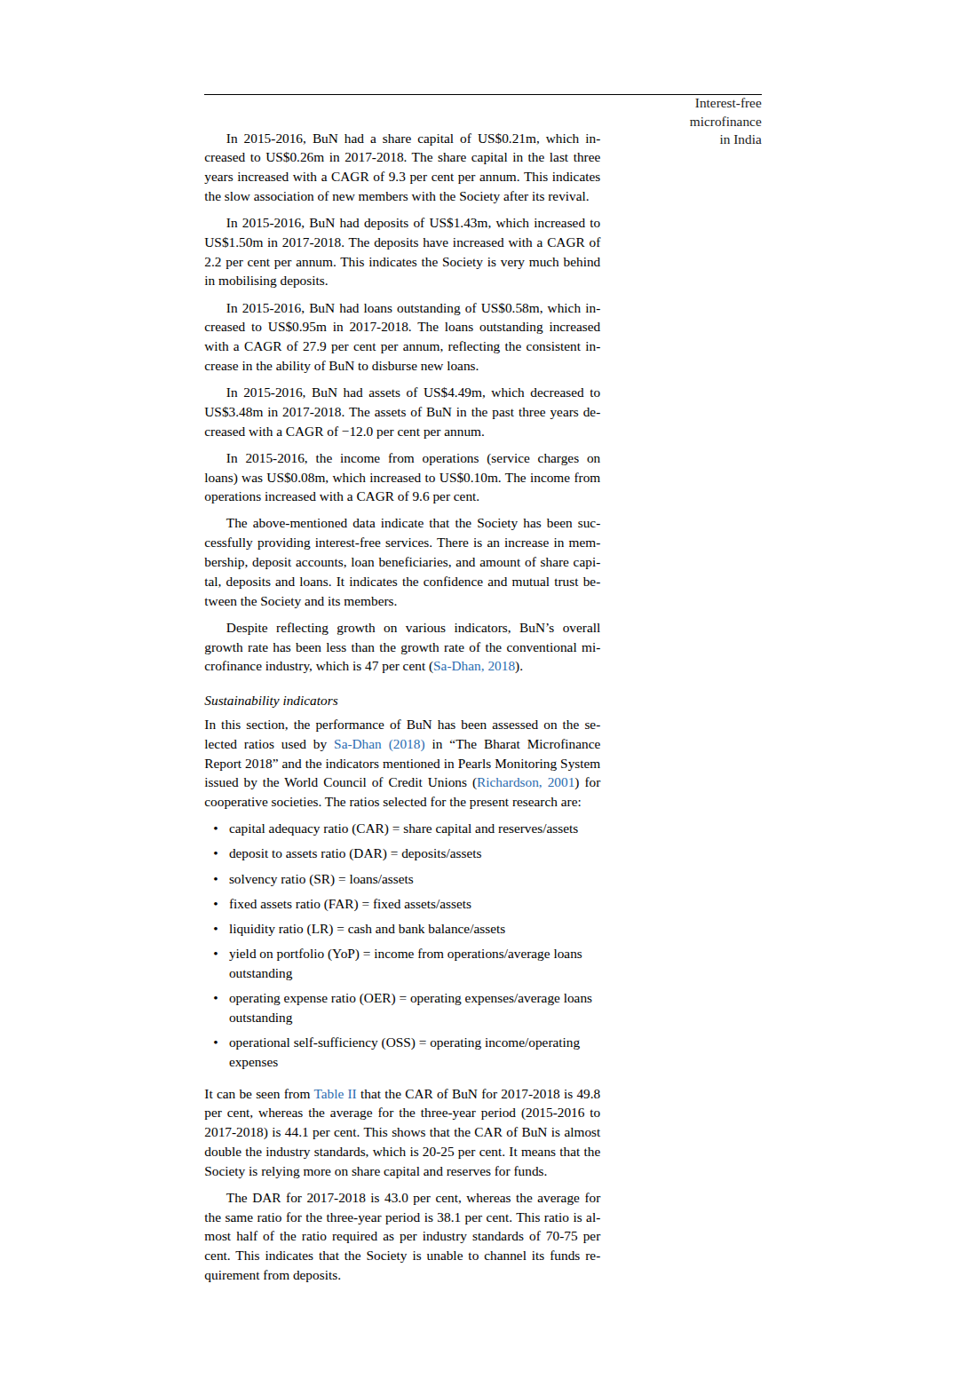Interest-free
microfinance
in India
In 2015-2016, BuN had a share capital of US$0.21m, which increased to US$0.26m in 2017-2018. The share capital in the last three years increased with a CAGR of 9.3 per cent per annum. This indicates the slow association of new members with the Society after its revival.
In 2015-2016, BuN had deposits of US$1.43m, which increased to US$1.50m in 2017-2018. The deposits have increased with a CAGR of 2.2 per cent per annum. This indicates the Society is very much behind in mobilising deposits.
In 2015-2016, BuN had loans outstanding of US$0.58m, which increased to US$0.95m in 2017-2018. The loans outstanding increased with a CAGR of 27.9 per cent per annum, reflecting the consistent increase in the ability of BuN to disburse new loans.
In 2015-2016, BuN had assets of US$4.49m, which decreased to US$3.48m in 2017-2018. The assets of BuN in the past three years decreased with a CAGR of −12.0 per cent per annum.
In 2015-2016, the income from operations (service charges on loans) was US$0.08m, which increased to US$0.10m. The income from operations increased with a CAGR of 9.6 per cent.
The above-mentioned data indicate that the Society has been successfully providing interest-free services. There is an increase in membership, deposit accounts, loan beneficiaries, and amount of share capital, deposits and loans. It indicates the confidence and mutual trust between the Society and its members.
Despite reflecting growth on various indicators, BuN’s overall growth rate has been less than the growth rate of the conventional microfinance industry, which is 47 per cent (Sa-Dhan, 2018).
Sustainability indicators
In this section, the performance of BuN has been assessed on the selected ratios used by Sa-Dhan (2018) in “The Bharat Microfinance Report 2018” and the indicators mentioned in Pearls Monitoring System issued by the World Council of Credit Unions (Richardson, 2001) for cooperative societies. The ratios selected for the present research are:
capital adequacy ratio (CAR) = share capital and reserves/assets
deposit to assets ratio (DAR) = deposits/assets
solvency ratio (SR) = loans/assets
fixed assets ratio (FAR) = fixed assets/assets
liquidity ratio (LR) = cash and bank balance/assets
yield on portfolio (YoP) = income from operations/average loans outstanding
operating expense ratio (OER) = operating expenses/average loans outstanding
operational self-sufficiency (OSS) = operating income/operating expenses
It can be seen from Table II that the CAR of BuN for 2017-2018 is 49.8 per cent, whereas the average for the three-year period (2015-2016 to 2017-2018) is 44.1 per cent. This shows that the CAR of BuN is almost double the industry standards, which is 20-25 per cent. It means that the Society is relying more on share capital and reserves for funds.
The DAR for 2017-2018 is 43.0 per cent, whereas the average for the same ratio for the three-year period is 38.1 per cent. This ratio is almost half of the ratio required as per industry standards of 70-75 per cent. This indicates that the Society is unable to channel its funds requirement from deposits.